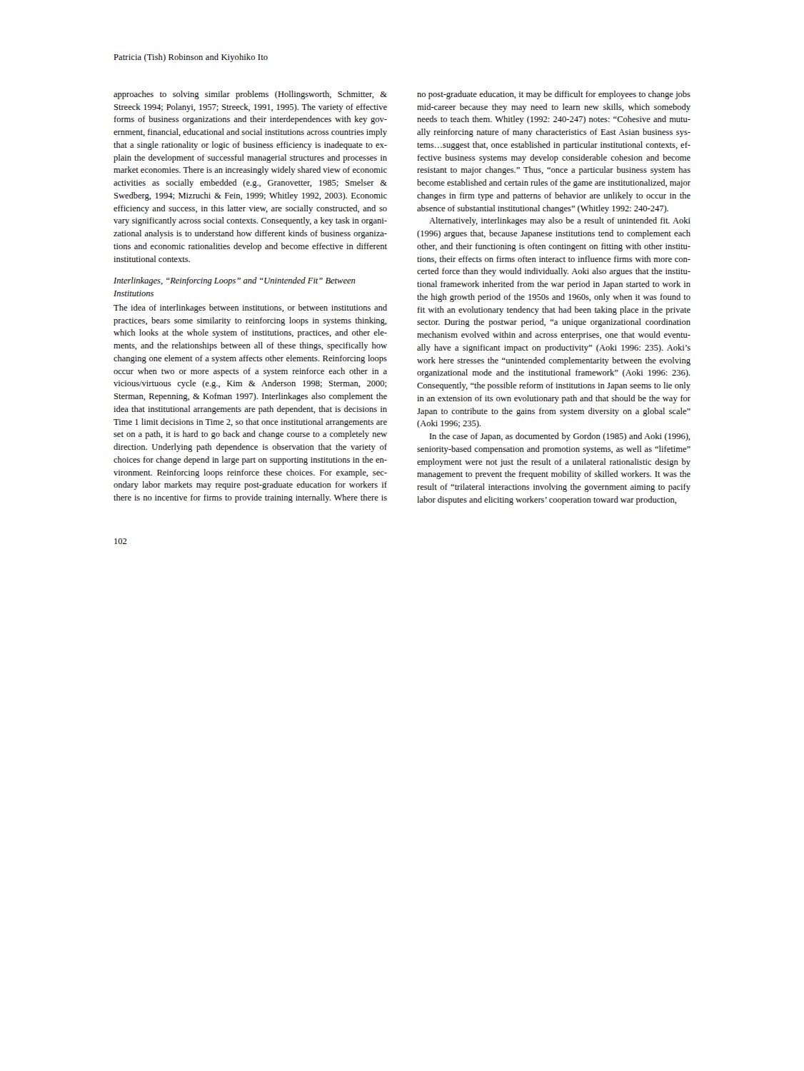Patricia (Tish) Robinson and Kiyohiko Ito
approaches to solving similar problems (Hollingsworth, Schmitter, & Streeck 1994; Polanyi, 1957; Streeck, 1991, 1995). The variety of effective forms of business organizations and their interdependences with key government, financial, educational and social institutions across countries imply that a single rationality or logic of business efficiency is inadequate to explain the development of successful managerial structures and processes in market economies. There is an increasingly widely shared view of economic activities as socially embedded (e.g., Granovetter, 1985; Smelser & Swedberg, 1994; Mizruchi & Fein, 1999; Whitley 1992, 2003). Economic efficiency and success, in this latter view, are socially constructed, and so vary significantly across social contexts. Consequently, a key task in organizational analysis is to understand how different kinds of business organizations and economic rationalities develop and become effective in different institutional contexts.
Interlinkages, “Reinforcing Loops” and “Unintended Fit” Between Institutions
The idea of interlinkages between institutions, or between institutions and practices, bears some similarity to reinforcing loops in systems thinking, which looks at the whole system of institutions, practices, and other elements, and the relationships between all of these things, specifically how changing one element of a system affects other elements. Reinforcing loops occur when two or more aspects of a system reinforce each other in a vicious/virtuous cycle (e.g., Kim & Anderson 1998; Sterman, 2000; Sterman, Repenning, & Kofman 1997). Interlinkages also complement the idea that institutional arrangements are path dependent, that is decisions in Time 1 limit decisions in Time 2, so that once institutional arrangements are set on a path, it is hard to go back and change course to a completely new direction. Underlying path dependence is observation that the variety of choices for change depend in large part on supporting institutions in the environment. Reinforcing loops reinforce these choices. For example, secondary labor markets may require post-graduate education for workers if there is no incentive for firms to provide training internally. Where there is no post-graduate education, it may be difficult for employees to change jobs mid-career because they may need to learn new skills, which somebody needs to teach them. Whitley (1992: 240-247) notes: “Cohesive and mutually reinforcing nature of many characteristics of East Asian business systems…suggest that, once established in particular institutional contexts, effective business systems may develop considerable cohesion and become resistant to major changes.” Thus, “once a particular business system has become established and certain rules of the game are institutionalized, major changes in firm type and patterns of behavior are unlikely to occur in the absence of substantial institutional changes” (Whitley 1992: 240-247).
Alternatively, interlinkages may also be a result of unintended fit. Aoki (1996) argues that, because Japanese institutions tend to complement each other, and their functioning is often contingent on fitting with other institutions, their effects on firms often interact to influence firms with more concerted force than they would individually. Aoki also argues that the institutional framework inherited from the war period in Japan started to work in the high growth period of the 1950s and 1960s, only when it was found to fit with an evolutionary tendency that had been taking place in the private sector. During the postwar period, “a unique organizational coordination mechanism evolved within and across enterprises, one that would eventually have a significant impact on productivity” (Aoki 1996: 235). Aoki’s work here stresses the “unintended complementarity between the evolving organizational mode and the institutional framework” (Aoki 1996: 236). Consequently, “the possible reform of institutions in Japan seems to lie only in an extension of its own evolutionary path and that should be the way for Japan to contribute to the gains from system diversity on a global scale” (Aoki 1996; 235).
In the case of Japan, as documented by Gordon (1985) and Aoki (1996), seniority-based compensation and promotion systems, as well as “lifetime” employment were not just the result of a unilateral rationalistic design by management to prevent the frequent mobility of skilled workers. It was the result of “trilateral interactions involving the government aiming to pacify labor disputes and eliciting workers’ cooperation toward war production,
102